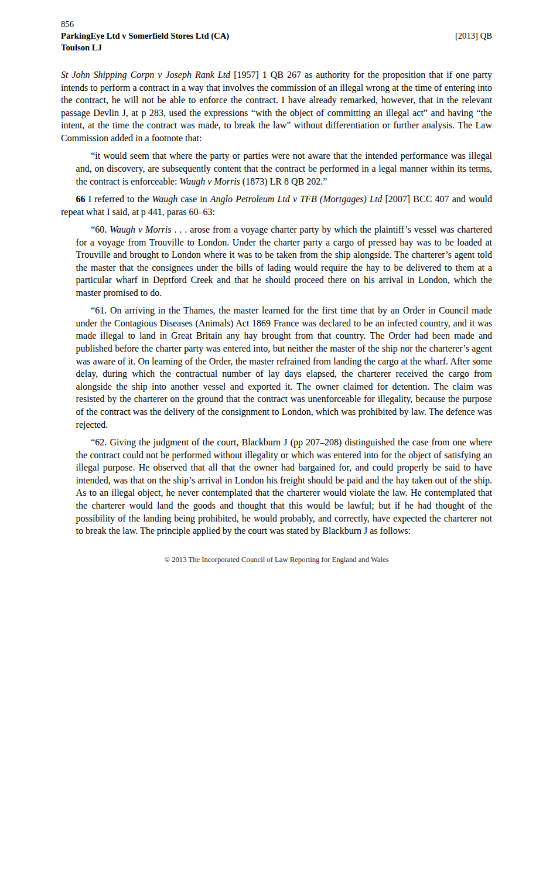856
ParkingEye Ltd v Somerfield Stores Ltd (CA)
[2013] QB
Toulson LJ
St John Shipping Corpn v Joseph Rank Ltd [1957] 1 QB 267 as authority for the proposition that if one party intends to perform a contract in a way that involves the commission of an illegal wrong at the time of entering into the contract, he will not be able to enforce the contract. I have already remarked, however, that in the relevant passage Devlin J, at p 283, used the expressions “with the object of committing an illegal act” and having “the intent, at the time the contract was made, to break the law” without differentiation or further analysis. The Law Commission added in a footnote that:
“it would seem that where the party or parties were not aware that the intended performance was illegal and, on discovery, are subsequently content that the contract be performed in a legal manner within its terms, the contract is enforceable: Waugh v Morris (1873) LR 8 QB 202.”
66 I referred to the Waugh case in Anglo Petroleum Ltd v TFB (Mortgages) Ltd [2007] BCC 407 and would repeat what I said, at p 441, paras 60–63:
“60. Waugh v Morris . . . arose from a voyage charter party by which the plaintiff’s vessel was chartered for a voyage from Trouville to London. Under the charter party a cargo of pressed hay was to be loaded at Trouville and brought to London where it was to be taken from the ship alongside. The charterer’s agent told the master that the consignees under the bills of lading would require the hay to be delivered to them at a particular wharf in Deptford Creek and that he should proceed there on his arrival in London, which the master promised to do.
“61. On arriving in the Thames, the master learned for the first time that by an Order in Council made under the Contagious Diseases (Animals) Act 1869 France was declared to be an infected country, and it was made illegal to land in Great Britain any hay brought from that country. The Order had been made and published before the charter party was entered into, but neither the master of the ship nor the charterer’s agent was aware of it. On learning of the Order, the master refrained from landing the cargo at the wharf. After some delay, during which the contractual number of lay days elapsed, the charterer received the cargo from alongside the ship into another vessel and exported it. The owner claimed for detention. The claim was resisted by the charterer on the ground that the contract was unenforceable for illegality, because the purpose of the contract was the delivery of the consignment to London, which was prohibited by law. The defence was rejected.
“62. Giving the judgment of the court, Blackburn J (pp 207–208) distinguished the case from one where the contract could not be performed without illegality or which was entered into for the object of satisfying an illegal purpose. He observed that all that the owner had bargained for, and could properly be said to have intended, was that on the ship’s arrival in London his freight should be paid and the hay taken out of the ship. As to an illegal object, he never contemplated that the charterer would violate the law. He contemplated that the charterer would land the goods and thought that this would be lawful; but if he had thought of the possibility of the landing being prohibited, he would probably, and correctly, have expected the charterer not to break the law. The principle applied by the court was stated by Blackburn J as follows:
© 2013 The Incorporated Council of Law Reporting for England and Wales